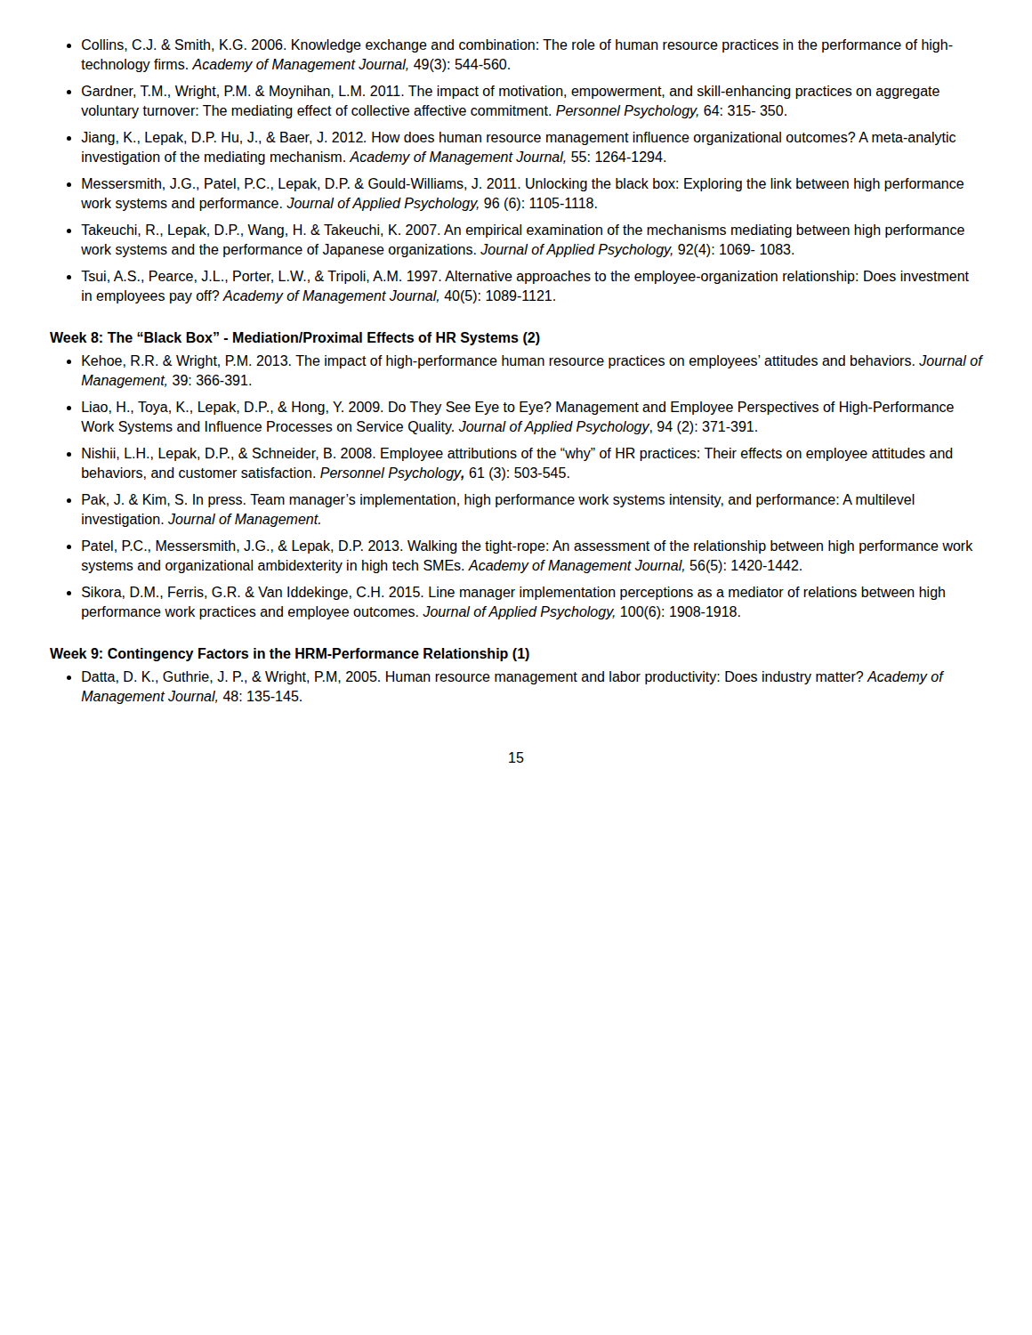Collins, C.J. & Smith, K.G. 2006. Knowledge exchange and combination: The role of human resource practices in the performance of high-technology firms. Academy of Management Journal, 49(3): 544-560.
Gardner, T.M., Wright, P.M. & Moynihan, L.M. 2011. The impact of motivation, empowerment, and skill-enhancing practices on aggregate voluntary turnover: The mediating effect of collective affective commitment. Personnel Psychology, 64: 315- 350.
Jiang, K., Lepak, D.P. Hu, J., & Baer, J. 2012. How does human resource management influence organizational outcomes? A meta-analytic investigation of the mediating mechanism. Academy of Management Journal, 55: 1264-1294.
Messersmith, J.G., Patel, P.C., Lepak, D.P. & Gould-Williams, J. 2011. Unlocking the black box: Exploring the link between high performance work systems and performance. Journal of Applied Psychology, 96 (6): 1105-1118.
Takeuchi, R., Lepak, D.P., Wang, H. & Takeuchi, K. 2007. An empirical examination of the mechanisms mediating between high performance work systems and the performance of Japanese organizations. Journal of Applied Psychology, 92(4): 1069- 1083.
Tsui, A.S., Pearce, J.L., Porter, L.W., & Tripoli, A.M. 1997. Alternative approaches to the employee-organization relationship: Does investment in employees pay off? Academy of Management Journal, 40(5): 1089-1121.
Week 8: The “Black Box” - Mediation/Proximal Effects of HR Systems (2)
Kehoe, R.R. & Wright, P.M. 2013. The impact of high-performance human resource practices on employees’ attitudes and behaviors. Journal of Management, 39: 366-391.
Liao, H., Toya, K., Lepak, D.P., & Hong, Y. 2009. Do They See Eye to Eye? Management and Employee Perspectives of High-Performance Work Systems and Influence Processes on Service Quality. Journal of Applied Psychology, 94 (2): 371-391.
Nishii, L.H., Lepak, D.P., & Schneider, B. 2008. Employee attributions of the “why” of HR practices: Their effects on employee attitudes and behaviors, and customer satisfaction. Personnel Psychology, 61 (3): 503-545.
Pak, J. & Kim, S. In press. Team manager’s implementation, high performance work systems intensity, and performance: A multilevel investigation. Journal of Management.
Patel, P.C., Messersmith, J.G., & Lepak, D.P. 2013. Walking the tight-rope: An assessment of the relationship between high performance work systems and organizational ambidexterity in high tech SMEs. Academy of Management Journal, 56(5): 1420-1442.
Sikora, D.M., Ferris, G.R. & Van Iddekinge, C.H. 2015. Line manager implementation perceptions as a mediator of relations between high performance work practices and employee outcomes. Journal of Applied Psychology, 100(6): 1908-1918.
Week 9: Contingency Factors in the HRM-Performance Relationship (1)
Datta, D. K., Guthrie, J. P., & Wright, P.M, 2005. Human resource management and labor productivity: Does industry matter? Academy of Management Journal, 48: 135-145.
15